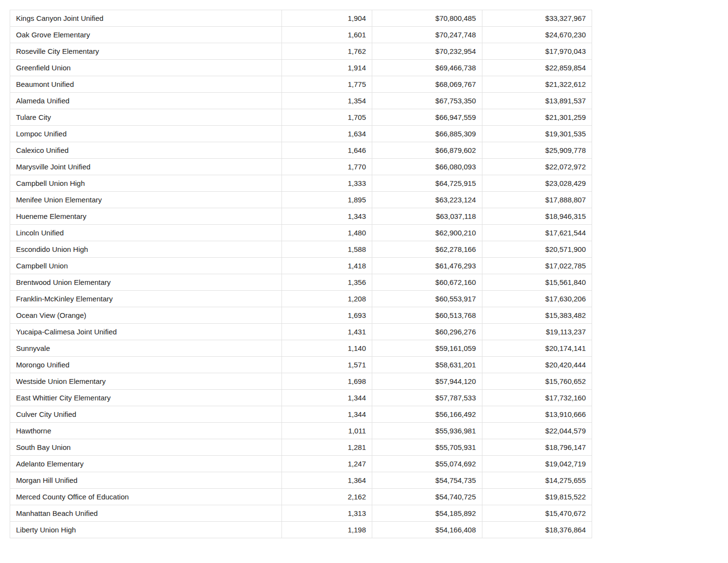| Kings Canyon Joint Unified | 1,904 | $70,800,485 | $33,327,967 |
| Oak Grove Elementary | 1,601 | $70,247,748 | $24,670,230 |
| Roseville City Elementary | 1,762 | $70,232,954 | $17,970,043 |
| Greenfield Union | 1,914 | $69,466,738 | $22,859,854 |
| Beaumont Unified | 1,775 | $68,069,767 | $21,322,612 |
| Alameda Unified | 1,354 | $67,753,350 | $13,891,537 |
| Tulare City | 1,705 | $66,947,559 | $21,301,259 |
| Lompoc Unified | 1,634 | $66,885,309 | $19,301,535 |
| Calexico Unified | 1,646 | $66,879,602 | $25,909,778 |
| Marysville Joint Unified | 1,770 | $66,080,093 | $22,072,972 |
| Campbell Union High | 1,333 | $64,725,915 | $23,028,429 |
| Menifee Union Elementary | 1,895 | $63,223,124 | $17,888,807 |
| Hueneme Elementary | 1,343 | $63,037,118 | $18,946,315 |
| Lincoln Unified | 1,480 | $62,900,210 | $17,621,544 |
| Escondido Union High | 1,588 | $62,278,166 | $20,571,900 |
| Campbell Union | 1,418 | $61,476,293 | $17,022,785 |
| Brentwood Union Elementary | 1,356 | $60,672,160 | $15,561,840 |
| Franklin-McKinley Elementary | 1,208 | $60,553,917 | $17,630,206 |
| Ocean View (Orange) | 1,693 | $60,513,768 | $15,383,482 |
| Yucaipa-Calimesa Joint Unified | 1,431 | $60,296,276 | $19,113,237 |
| Sunnyvale | 1,140 | $59,161,059 | $20,174,141 |
| Morongo Unified | 1,571 | $58,631,201 | $20,420,444 |
| Westside Union Elementary | 1,698 | $57,944,120 | $15,760,652 |
| East Whittier City Elementary | 1,344 | $57,787,533 | $17,732,160 |
| Culver City Unified | 1,344 | $56,166,492 | $13,910,666 |
| Hawthorne | 1,011 | $55,936,981 | $22,044,579 |
| South Bay Union | 1,281 | $55,705,931 | $18,796,147 |
| Adelanto Elementary | 1,247 | $55,074,692 | $19,042,719 |
| Morgan Hill Unified | 1,364 | $54,754,735 | $14,275,655 |
| Merced County Office of Education | 2,162 | $54,740,725 | $19,815,522 |
| Manhattan Beach Unified | 1,313 | $54,185,892 | $15,470,672 |
| Liberty Union High | 1,198 | $54,166,408 | $18,376,864 |